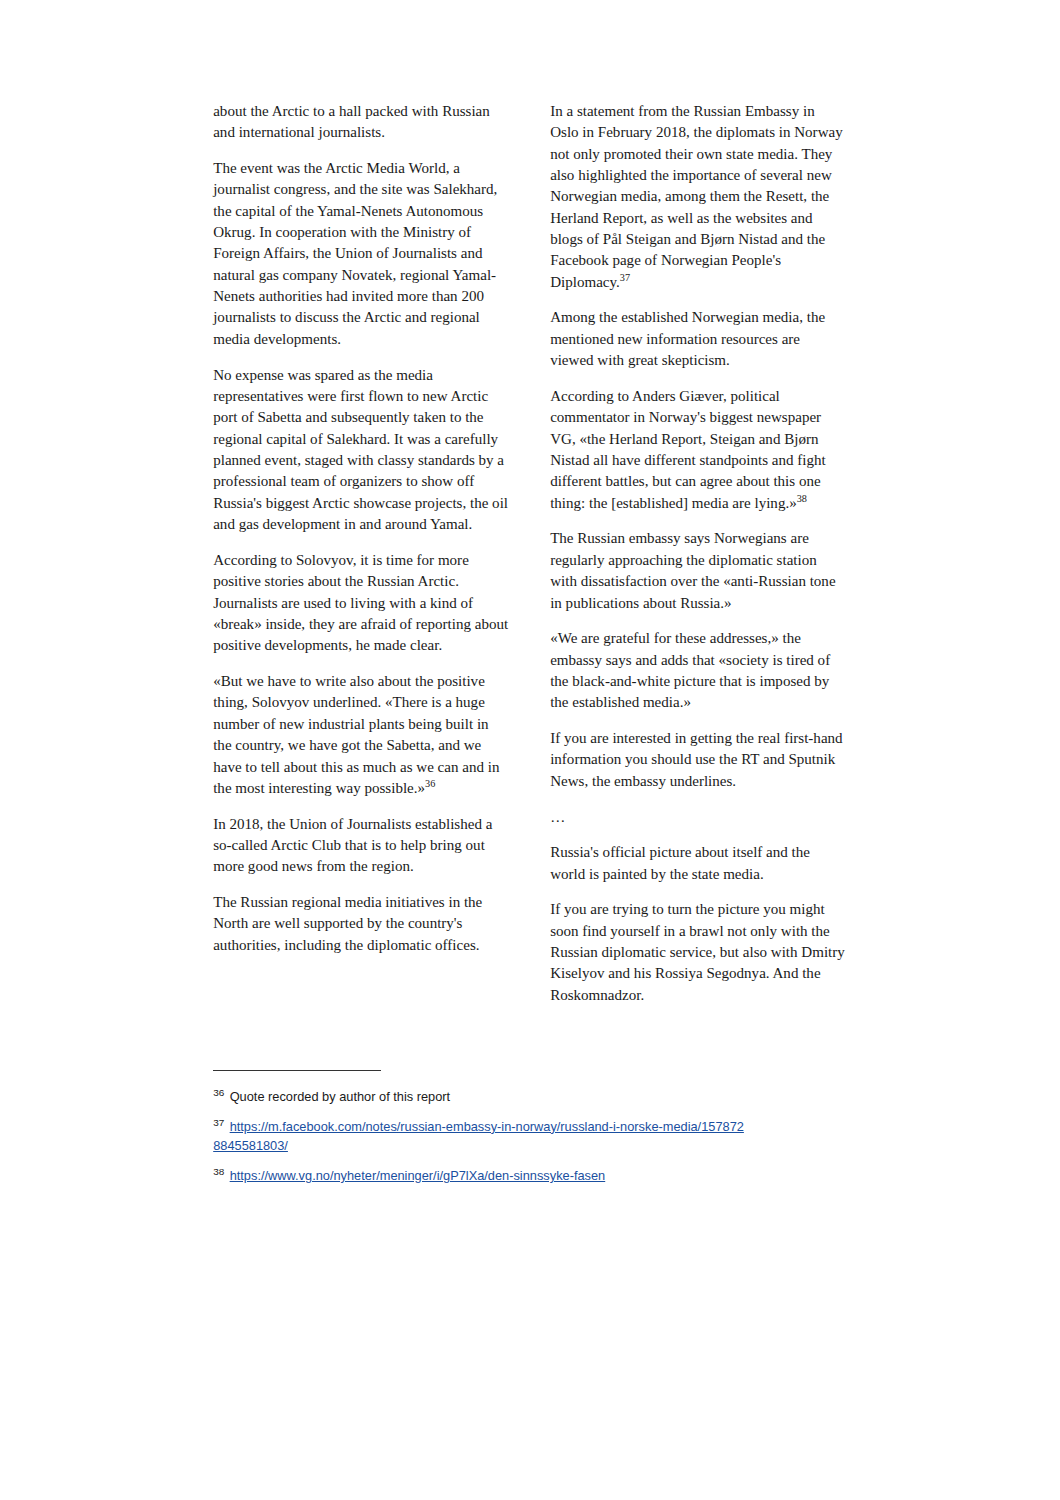about the Arctic to a hall packed with Russian and international journalists.
The event was the Arctic Media World, a journalist congress, and the site was Salekhard, the capital of the Yamal-Nenets Autonomous Okrug. In cooperation with the Ministry of Foreign Affairs, the Union of Journalists and natural gas company Novatek, regional Yamal-Nenets authorities had invited more than 200 journalists to discuss the Arctic and regional media developments.
No expense was spared as the media representatives were first flown to new Arctic port of Sabetta and subsequently taken to the regional capital of Salekhard. It was a carefully planned event, staged with classy standards by a professional team of organizers to show off Russia's biggest Arctic showcase projects, the oil and gas development in and around Yamal.
According to Solovyov, it is time for more positive stories about the Russian Arctic. Journalists are used to living with a kind of «break» inside, they are afraid of reporting about positive developments, he made clear.
«But we have to write also about the positive thing, Solovyov underlined. «There is a huge number of new industrial plants being built in the country, we have got the Sabetta, and we have to tell about this as much as we can and in the most interesting way possible.»36
In 2018, the Union of Journalists established a so-called Arctic Club that is to help bring out more good news from the region.
The Russian regional media initiatives in the North are well supported by the country's authorities, including the diplomatic offices.
In a statement from the Russian Embassy in Oslo in February 2018, the diplomats in Norway not only promoted their own state media. They also highlighted the importance of several new Norwegian media, among them the Resett, the Herland Report, as well as the websites and blogs of Pål Steigan and Bjørn Nistad and the Facebook page of Norwegian People's Diplomacy.37
Among the established Norwegian media, the mentioned new information resources are viewed with great skepticism.
According to Anders Giæver, political commentator in Norway's biggest newspaper VG, «the Herland Report, Steigan and Bjørn Nistad all have different standpoints and fight different battles, but can agree about this one thing: the [established] media are lying.»38
The Russian embassy says Norwegians are regularly approaching the diplomatic station with dissatisfaction over the «anti-Russian tone in publications about Russia.»
«We are grateful for these addresses,» the embassy says and adds that «society is tired of the black-and-white picture that is imposed by the established media.»
If you are interested in getting the real first-hand information you should use the RT and Sputnik News, the embassy underlines.
…
Russia's official picture about itself and the world is painted by the state media.
If you are trying to turn the picture you might soon find yourself in a brawl not only with the Russian diplomatic service, but also with Dmitry Kiselyov and his Rossiya Segodnya. And the Roskomnadzor.
36 Quote recorded by author of this report
37 https://m.facebook.com/notes/russian-embassy-in-norway/russland-i-norske-media/1578728845581803/
38 https://www.vg.no/nyheter/meninger/i/gP7lXa/den-sinnssyke-fasen